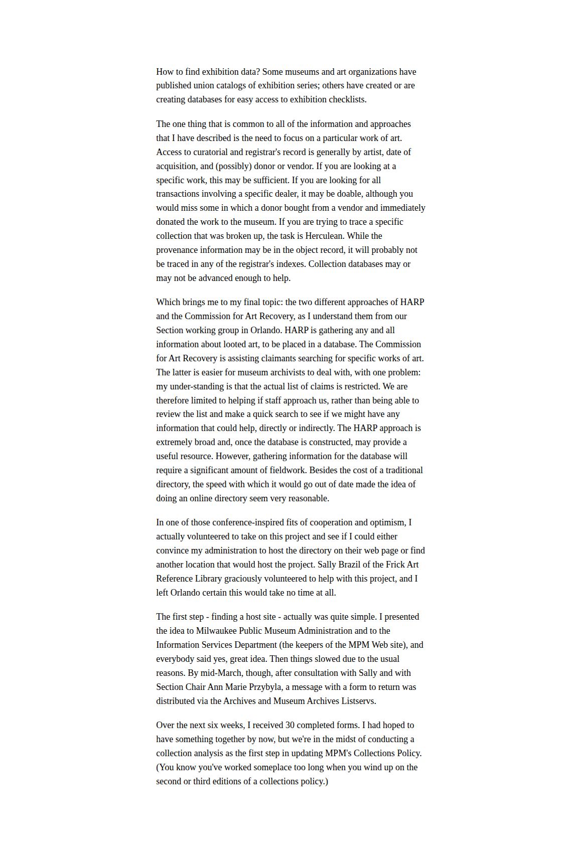How to find exhibition data? Some museums and art organizations have published union catalogs of exhibition series; others have created or are creating databases for easy access to exhibition checklists.
The one thing that is common to all of the information and approaches that I have described is the need to focus on a particular work of art. Access to curatorial and registrar's record is generally by artist, date of acquisition, and (possibly) donor or vendor. If you are looking at a specific work, this may be sufficient. If you are looking for all transactions involving a specific dealer, it may be doable, although you would miss some in which a donor bought from a vendor and immediately donated the work to the museum. If you are trying to trace a specific collection that was broken up, the task is Herculean. While the provenance information may be in the object record, it will probably not be traced in any of the registrar's indexes. Collection databases may or may not be advanced enough to help.
Which brings me to my final topic: the two different approaches of HARP and the Commission for Art Recovery, as I understand them from our Section working group in Orlando. HARP is gathering any and all information about looted art, to be placed in a database. The Commission for Art Recovery is assisting claimants searching for specific works of art. The latter is easier for museum archivists to deal with, with one problem: my under-standing is that the actual list of claims is restricted. We are therefore limited to helping if staff approach us, rather than being able to review the list and make a quick search to see if we might have any information that could help, directly or indirectly. The HARP approach is extremely broad and, once the database is constructed, may provide a useful resource. However, gathering information for the database will require a significant amount of fieldwork. Besides the cost of a traditional directory, the speed with which it would go out of date made the idea of doing an online directory seem very reasonable.
In one of those conference-inspired fits of cooperation and optimism, I actually volunteered to take on this project and see if I could either convince my administration to host the directory on their web page or find another location that would host the project. Sally Brazil of the Frick Art Reference Library graciously volunteered to help with this project, and I left Orlando certain this would take no time at all.
The first step - finding a host site - actually was quite simple. I presented the idea to Milwaukee Public Museum Administration and to the Information Services Department (the keepers of the MPM Web site), and everybody said yes, great idea. Then things slowed due to the usual reasons. By mid-March, though, after consultation with Sally and with Section Chair Ann Marie Przybyla, a message with a form to return was distributed via the Archives and Museum Archives Listservs.
Over the next six weeks, I received 30 completed forms. I had hoped to have something together by now, but we're in the midst of conducting a collection analysis as the first step in updating MPM's Collections Policy. (You know you've worked someplace too long when you wind up on the second or third editions of a collections policy.)